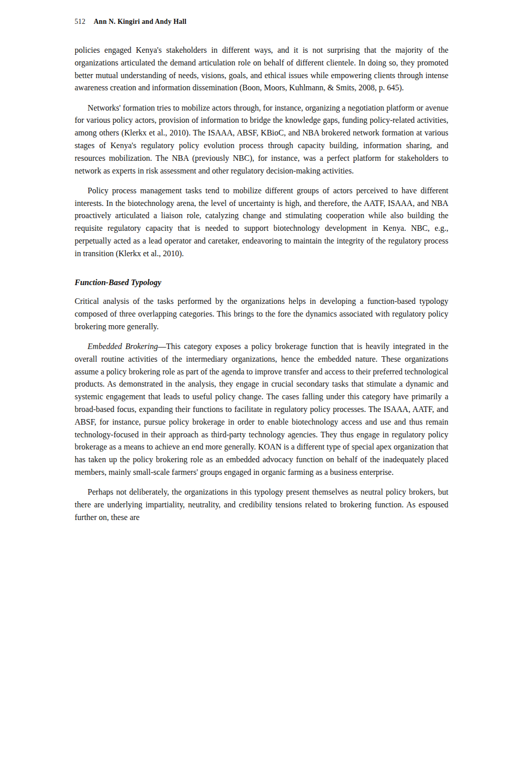512 Ann N. Kingiri and Andy Hall
policies engaged Kenya's stakeholders in different ways, and it is not surprising that the majority of the organizations articulated the demand articulation role on behalf of different clientele. In doing so, they promoted better mutual understanding of needs, visions, goals, and ethical issues while empowering clients through intense awareness creation and information dissemination (Boon, Moors, Kuhlmann, & Smits, 2008, p. 645).
Networks' formation tries to mobilize actors through, for instance, organizing a negotiation platform or avenue for various policy actors, provision of information to bridge the knowledge gaps, funding policy-related activities, among others (Klerkx et al., 2010). The ISAAA, ABSF, KBioC, and NBA brokered network formation at various stages of Kenya's regulatory policy evolution process through capacity building, information sharing, and resources mobilization. The NBA (previously NBC), for instance, was a perfect platform for stakeholders to network as experts in risk assessment and other regulatory decision-making activities.
Policy process management tasks tend to mobilize different groups of actors perceived to have different interests. In the biotechnology arena, the level of uncertainty is high, and therefore, the AATF, ISAAA, and NBA proactively articulated a liaison role, catalyzing change and stimulating cooperation while also building the requisite regulatory capacity that is needed to support biotechnology development in Kenya. NBC, e.g., perpetually acted as a lead operator and caretaker, endeavoring to maintain the integrity of the regulatory process in transition (Klerkx et al., 2010).
Function-Based Typology
Critical analysis of the tasks performed by the organizations helps in developing a function-based typology composed of three overlapping categories. This brings to the fore the dynamics associated with regulatory policy brokering more generally.
Embedded Brokering—This category exposes a policy brokerage function that is heavily integrated in the overall routine activities of the intermediary organizations, hence the embedded nature. These organizations assume a policy brokering role as part of the agenda to improve transfer and access to their preferred technological products. As demonstrated in the analysis, they engage in crucial secondary tasks that stimulate a dynamic and systemic engagement that leads to useful policy change. The cases falling under this category have primarily a broad-based focus, expanding their functions to facilitate in regulatory policy processes. The ISAAA, AATF, and ABSF, for instance, pursue policy brokerage in order to enable biotechnology access and use and thus remain technology-focused in their approach as third-party technology agencies. They thus engage in regulatory policy brokerage as a means to achieve an end more generally. KOAN is a different type of special apex organization that has taken up the policy brokering role as an embedded advocacy function on behalf of the inadequately placed members, mainly small-scale farmers' groups engaged in organic farming as a business enterprise.
Perhaps not deliberately, the organizations in this typology present themselves as neutral policy brokers, but there are underlying impartiality, neutrality, and credibility tensions related to brokering function. As espoused further on, these are